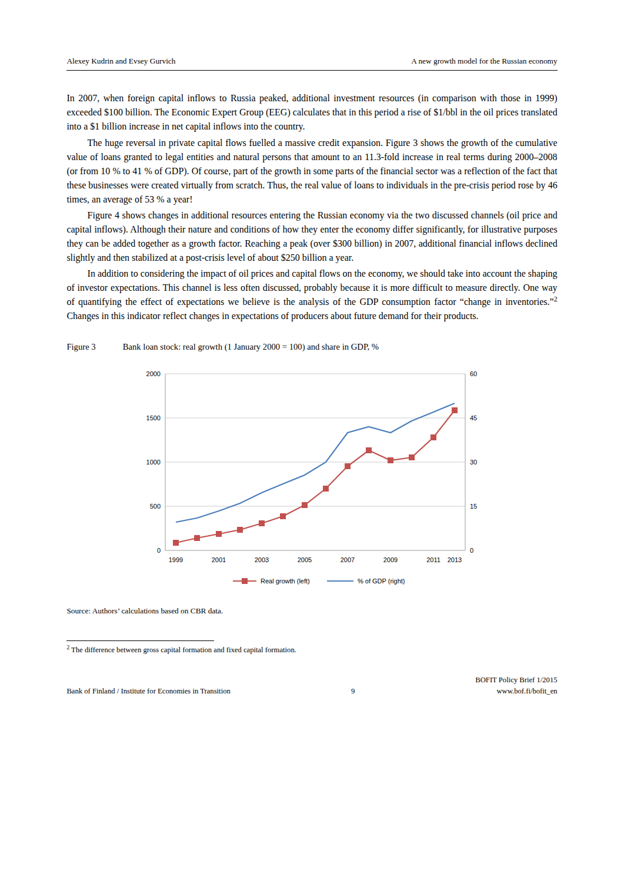Alexey Kudrin and Evsey Gurvich
A new growth model for the Russian economy
In 2007, when foreign capital inflows to Russia peaked, additional investment resources (in comparison with those in 1999) exceeded $100 billion. The Economic Expert Group (EEG) calculates that in this period a rise of $1/bbl in the oil prices translated into a $1 billion increase in net capital inflows into the country.
The huge reversal in private capital flows fuelled a massive credit expansion. Figure 3 shows the growth of the cumulative value of loans granted to legal entities and natural persons that amount to an 11.3-fold increase in real terms during 2000–2008 (or from 10 % to 41 % of GDP). Of course, part of the growth in some parts of the financial sector was a reflection of the fact that these businesses were created virtually from scratch. Thus, the real value of loans to individuals in the pre-crisis period rose by 46 times, an average of 53 % a year!
Figure 4 shows changes in additional resources entering the Russian economy via the two discussed channels (oil price and capital inflows). Although their nature and conditions of how they enter the economy differ significantly, for illustrative purposes they can be added together as a growth factor. Reaching a peak (over $300 billion) in 2007, additional financial inflows declined slightly and then stabilized at a post-crisis level of about $250 billion a year.
In addition to considering the impact of oil prices and capital flows on the economy, we should take into account the shaping of investor expectations. This channel is less often discussed, probably because it is more difficult to measure directly. One way of quantifying the effect of expectations we believe is the analysis of the GDP consumption factor “change in inventories.”2 Changes in this indicator reflect changes in expectations of producers about future demand for their products.
Figure 3 Bank loan stock: real growth (1 January 2000 = 100) and share in GDP, %
0 500 1000 1500 2000 0 15 30 45 60 1999 2001 2003 2005 2007 2009 2011 2013 Real growth (left) % of GDP (right)
Source: Authors’ calculations based on CBR data.
2 The difference between gross capital formation and fixed capital formation.
Bank of Finland / Institute for Economies in Transition
9
BOFIT Policy Brief 1/2015
www.bof.fi/bofit_en